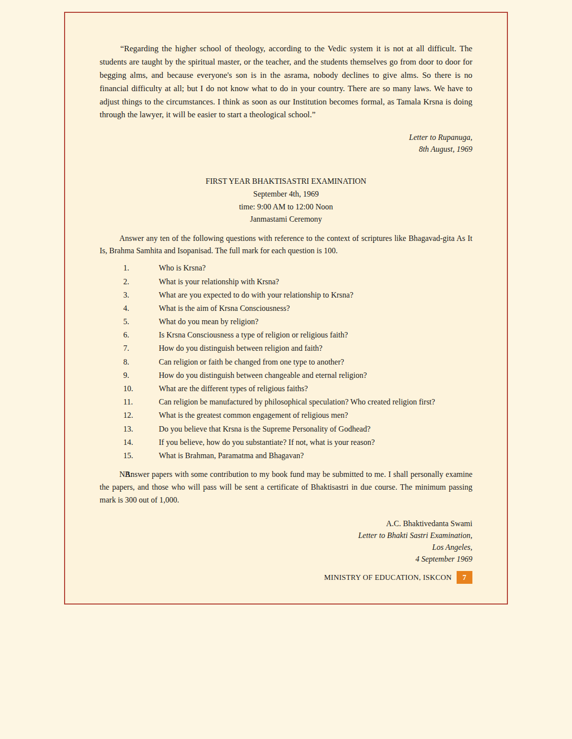“Regarding the higher school of theology, according to the Vedic system it is not at all difficult. The students are taught by the spiritual master, or the teacher, and the students themselves go from door to door for begging alms, and because everyone's son is in the asrama, nobody declines to give alms. So there is no financial difficulty at all; but I do not know what to do in your country. There are so many laws. We have to adjust things to the circumstances. I think as soon as our Institution becomes formal, as Tamala Krsna is doing through the lawyer, it will be easier to start a theological school.”
Letter to Rupanuga,
8th August, 1969
FIRST YEAR BHAKTISASTRI EXAMINATION
September 4th, 1969
time: 9:00 AM to 12:00 Noon
Janmastami Ceremony
Answer any ten of the following questions with reference to the context of scriptures like Bhagavad-gita As It Is, Brahma Samhita and Isopanisad. The full mark for each question is 100.
Who is Krsna?
What is your relationship with Krsna?
What are you expected to do with your relationship to Krsna?
What is the aim of Krsna Consciousness?
What do you mean by religion?
Is Krsna Consciousness a type of religion or religious faith?
How do you distinguish between religion and faith?
Can religion or faith be changed from one type to another?
How do you distinguish between changeable and eternal religion?
What are the different types of religious faiths?
Can religion be manufactured by philosophical speculation? Who created religion first?
What is the greatest common engagement of religious men?
Do you believe that Krsna is the Supreme Personality of Godhead?
If you believe, how do you substantiate? If not, what is your reason?
What is Brahman, Paramatma and Bhagavan?
NB: Answer papers with some contribution to my book fund may be submitted to me. I shall personally examine the papers, and those who will pass will be sent a certificate of Bhaktisastri in due course. The minimum passing mark is 300 out of 1,000.
A.C. Bhaktivedanta Swami
Letter to Bhakti Sastri Examination,
Los Angeles,
4 September 1969
MINISTRY OF EDUCATION, ISKCON 7